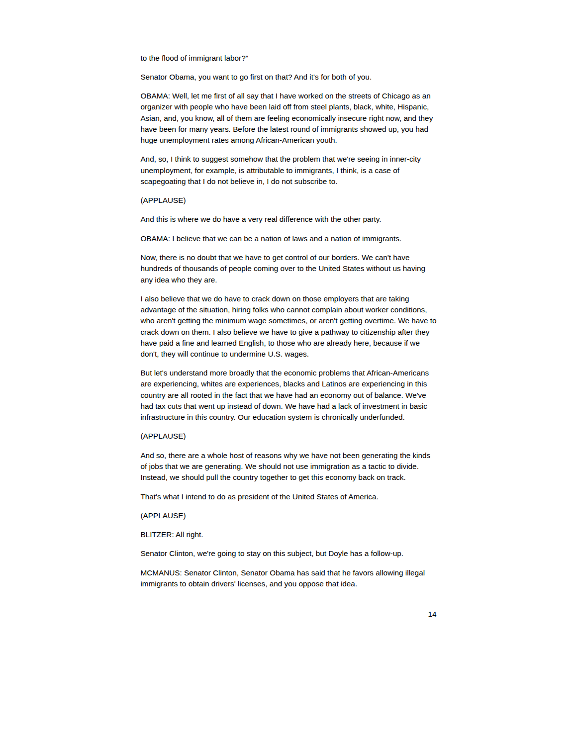to the flood of immigrant labor?"
Senator Obama, you want to go first on that? And it's for both of you.
OBAMA: Well, let me first of all say that I have worked on the streets of Chicago as an organizer with people who have been laid off from steel plants, black, white, Hispanic, Asian, and, you know, all of them are feeling economically insecure right now, and they have been for many years. Before the latest round of immigrants showed up, you had huge unemployment rates among African-American youth.
And, so, I think to suggest somehow that the problem that we're seeing in inner-city unemployment, for example, is attributable to immigrants, I think, is a case of scapegoating that I do not believe in, I do not subscribe to.
(APPLAUSE)
And this is where we do have a very real difference with the other party.
OBAMA: I believe that we can be a nation of laws and a nation of immigrants.
Now, there is no doubt that we have to get control of our borders. We can't have hundreds of thousands of people coming over to the United States without us having any idea who they are.
I also believe that we do have to crack down on those employers that are taking advantage of the situation, hiring folks who cannot complain about worker conditions, who aren't getting the minimum wage sometimes, or aren't getting overtime. We have to crack down on them. I also believe we have to give a pathway to citizenship after they have paid a fine and learned English, to those who are already here, because if we don't, they will continue to undermine U.S. wages.
But let's understand more broadly that the economic problems that African-Americans are experiencing, whites are experiences, blacks and Latinos are experiencing in this country are all rooted in the fact that we have had an economy out of balance. We've had tax cuts that went up instead of down. We have had a lack of investment in basic infrastructure in this country. Our education system is chronically underfunded.
(APPLAUSE)
And so, there are a whole host of reasons why we have not been generating the kinds of jobs that we are generating. We should not use immigration as a tactic to divide. Instead, we should pull the country together to get this economy back on track.
That's what I intend to do as president of the United States of America.
(APPLAUSE)
BLITZER: All right.
Senator Clinton, we're going to stay on this subject, but Doyle has a follow-up.
MCMANUS: Senator Clinton, Senator Obama has said that he favors allowing illegal immigrants to obtain drivers' licenses, and you oppose that idea.
14